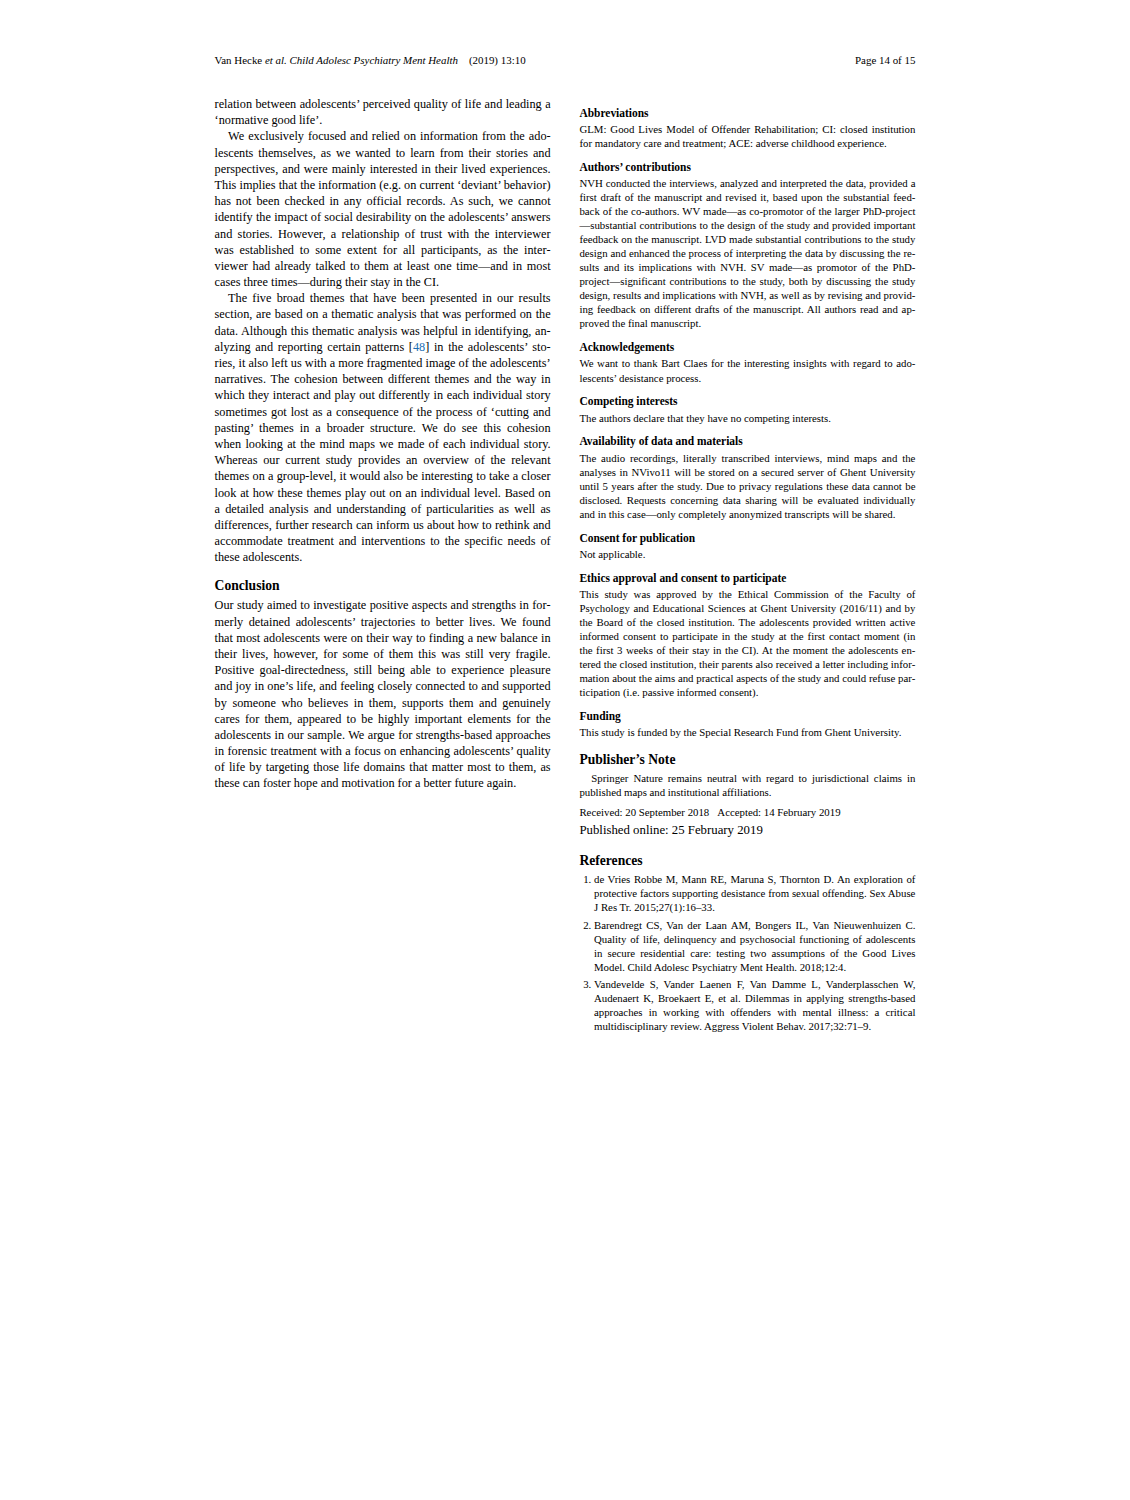Van Hecke et al. Child Adolesc Psychiatry Ment Health (2019) 13:10
Page 14 of 15
relation between adolescents’ perceived quality of life and leading a ‘normative good life’.
We exclusively focused and relied on information from the adolescents themselves, as we wanted to learn from their stories and perspectives, and were mainly interested in their lived experiences. This implies that the information (e.g. on current ‘deviant’ behavior) has not been checked in any official records. As such, we cannot identify the impact of social desirability on the adolescents’ answers and stories. However, a relationship of trust with the interviewer was established to some extent for all participants, as the interviewer had already talked to them at least one time—and in most cases three times—during their stay in the CI.
The five broad themes that have been presented in our results section, are based on a thematic analysis that was performed on the data. Although this thematic analysis was helpful in identifying, analyzing and reporting certain patterns [48] in the adolescents’ stories, it also left us with a more fragmented image of the adolescents’ narratives. The cohesion between different themes and the way in which they interact and play out differently in each individual story sometimes got lost as a consequence of the process of ‘cutting and pasting’ themes in a broader structure. We do see this cohesion when looking at the mind maps we made of each individual story. Whereas our current study provides an overview of the relevant themes on a group-level, it would also be interesting to take a closer look at how these themes play out on an individual level. Based on a detailed analysis and understanding of particularities as well as differences, further research can inform us about how to rethink and accommodate treatment and interventions to the specific needs of these adolescents.
Conclusion
Our study aimed to investigate positive aspects and strengths in formerly detained adolescents’ trajectories to better lives. We found that most adolescents were on their way to finding a new balance in their lives, however, for some of them this was still very fragile. Positive goal-directedness, still being able to experience pleasure and joy in one’s life, and feeling closely connected to and supported by someone who believes in them, supports them and genuinely cares for them, appeared to be highly important elements for the adolescents in our sample. We argue for strengths-based approaches in forensic treatment with a focus on enhancing adolescents’ quality of life by targeting those life domains that matter most to them, as these can foster hope and motivation for a better future again.
Abbreviations
GLM: Good Lives Model of Offender Rehabilitation; CI: closed institution for mandatory care and treatment; ACE: adverse childhood experience.
Authors’ contributions
NVH conducted the interviews, analyzed and interpreted the data, provided a first draft of the manuscript and revised it, based upon the substantial feedback of the co-authors. WV made—as co-promotor of the larger PhD-project—substantial contributions to the design of the study and provided important feedback on the manuscript. LVD made substantial contributions to the study design and enhanced the process of interpreting the data by discussing the results and its implications with NVH. SV made—as promotor of the PhD-project—significant contributions to the study, both by discussing the study design, results and implications with NVH, as well as by revising and providing feedback on different drafts of the manuscript. All authors read and approved the final manuscript.
Acknowledgements
We want to thank Bart Claes for the interesting insights with regard to adolescents’ desistance process.
Competing interests
The authors declare that they have no competing interests.
Availability of data and materials
The audio recordings, literally transcribed interviews, mind maps and the analyses in NVivo11 will be stored on a secured server of Ghent University until 5 years after the study. Due to privacy regulations these data cannot be disclosed. Requests concerning data sharing will be evaluated individually and in this case—only completely anonymized transcripts will be shared.
Consent for publication
Not applicable.
Ethics approval and consent to participate
This study was approved by the Ethical Commission of the Faculty of Psychology and Educational Sciences at Ghent University (2016/11) and by the Board of the closed institution. The adolescents provided written active informed consent to participate in the study at the first contact moment (in the first 3 weeks of their stay in the CI). At the moment the adolescents entered the closed institution, their parents also received a letter including information about the aims and practical aspects of the study and could refuse participation (i.e. passive informed consent).
Funding
This study is funded by the Special Research Fund from Ghent University.
Publisher’s Note
Springer Nature remains neutral with regard to jurisdictional claims in published maps and institutional affiliations.
Received: 20 September 2018 Accepted: 14 February 2019
Published online: 25 February 2019
References
de Vries Robbe M, Mann RE, Maruna S, Thornton D. An exploration of protective factors supporting desistance from sexual offending. Sex Abuse J Res Tr. 2015;27(1):16–33.
Barendregt CS, Van der Laan AM, Bongers IL, Van Nieuwenhuizen C. Quality of life, delinquency and psychosocial functioning of adolescents in secure residential care: testing two assumptions of the Good Lives Model. Child Adolesc Psychiatry Ment Health. 2018;12:4.
Vandevelde S, Vander Laenen F, Van Damme L, Vanderplasschen W, Audenaert K, Broekaert E, et al. Dilemmas in applying strengths-based approaches in working with offenders with mental illness: a critical multidisciplinary review. Aggress Violent Behav. 2017;32:71–9.